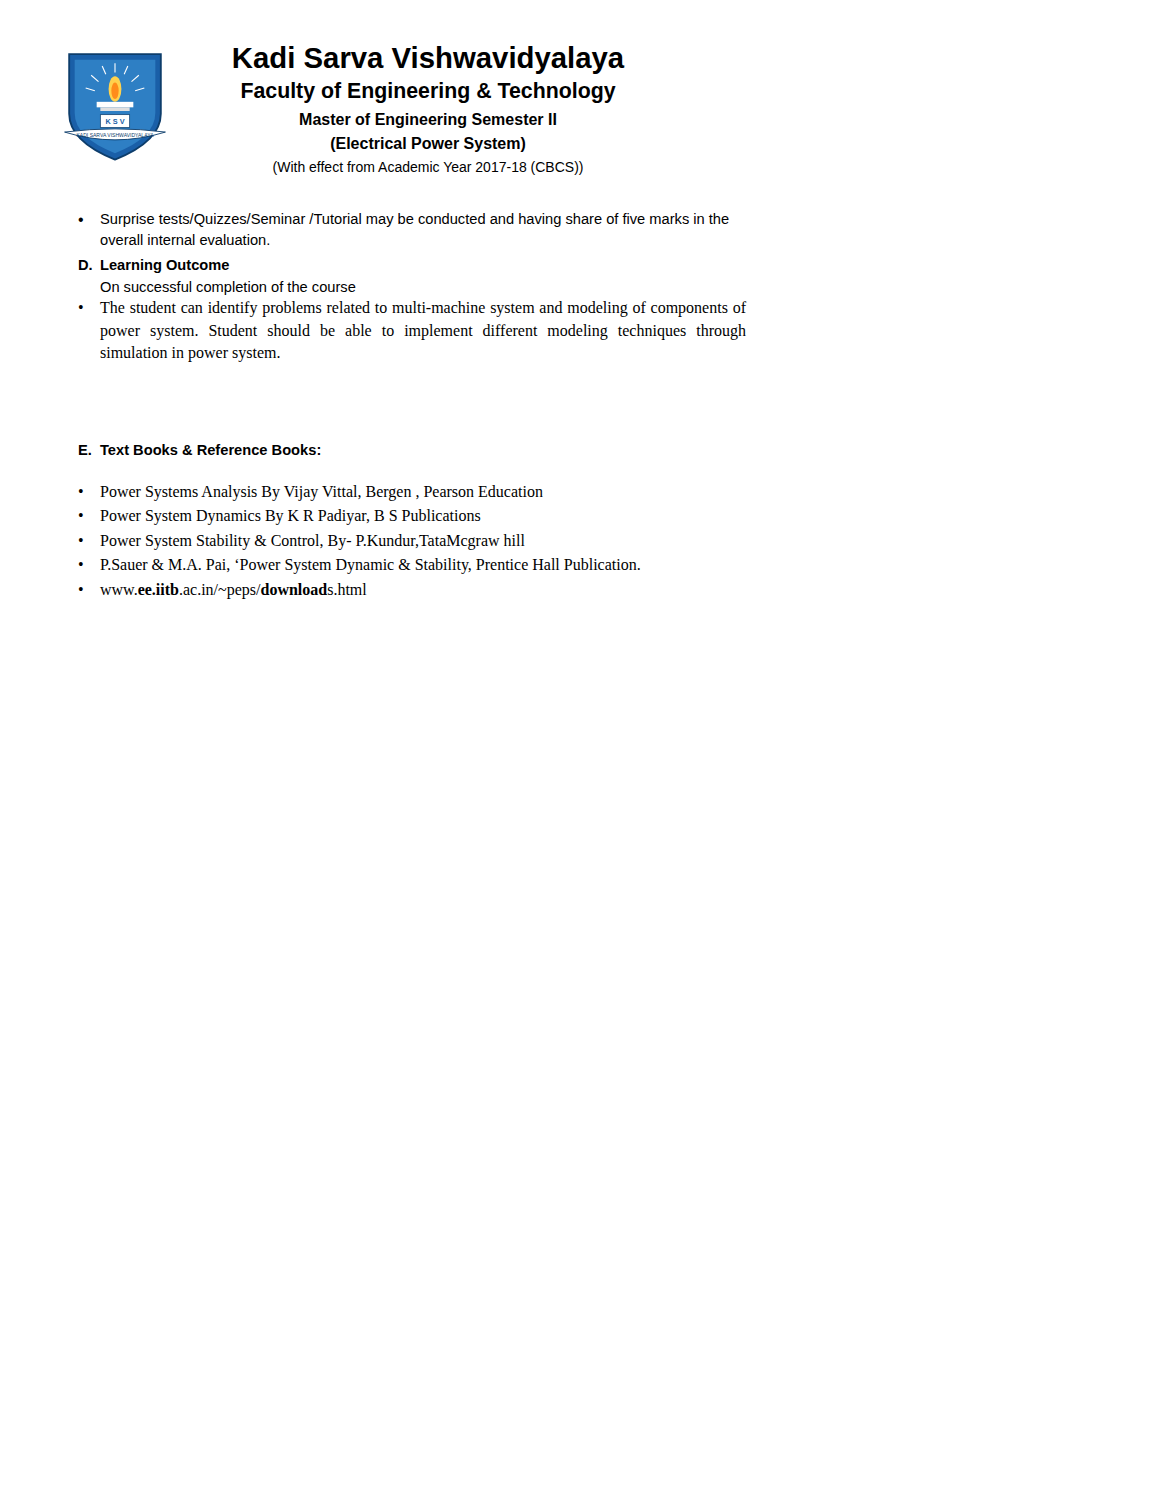K S V KADI SARVA VISHWAVIDYALAYA
Kadi Sarva Vishwavidyalaya
Faculty of Engineering & Technology
Master of Engineering Semester II
(Electrical Power System)
(With effect from Academic Year 2017-18 (CBCS))
Surprise tests/Quizzes/Seminar /Tutorial may be conducted and having share of five marks in the overall internal evaluation.
D. Learning Outcome
On successful completion of the course
The student can identify problems related to multi-machine system and modeling of components of power system. Student should be able to implement different modeling techniques through simulation in power system.
E. Text Books & Reference Books:
Power Systems Analysis By Vijay Vittal, Bergen , Pearson Education
Power System Dynamics By K R Padiyar, B S Publications
Power System Stability & Control, By- P.Kundur,TataMcgraw hill
P.Sauer & M.A. Pai, ‘Power System Dynamic & Stability, Prentice Hall Publication.
www.ee.iitb.ac.in/~peps/downloads.html